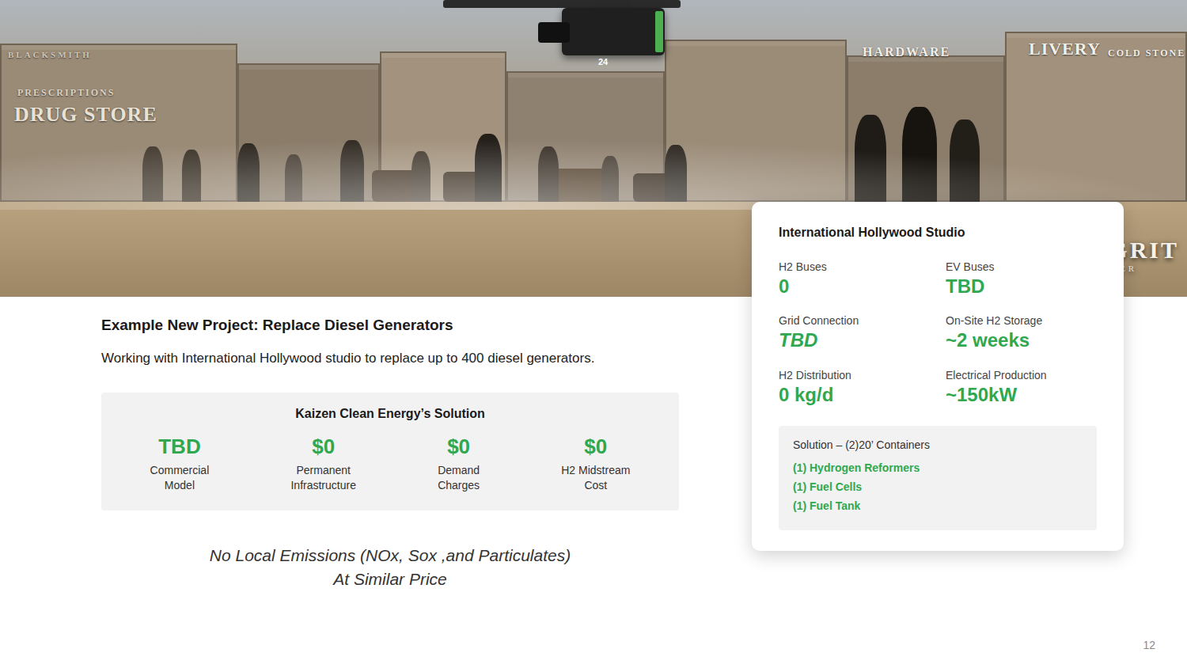BLACKSMITH
PRESCRIPTIONS
DRUG STORE
HARDWARE
LIVERY
COLD STONE
24
E GRITRUNNER
Example New Project: Replace Diesel Generators
Working with International Hollywood studio to replace up to 400 diesel generators.
Kaizen Clean Energy’s Solution
TBD
Commercial
Model
$0
Permanent
Infrastructure
$0
Demand
Charges
$0
H2 Midstream
Cost
No Local Emissions (NOx, Sox ,and Particulates)
At Similar Price
International Hollywood Studio
H2 Buses
0
EV Buses
TBD
Grid Connection
TBD
On-Site H2 Storage
~2 weeks
H2 Distribution
0 kg/d
Electrical Production
~150kW
Solution – (2)20’ Containers
(1) Hydrogen Reformers
(1) Fuel Cells
(1) Fuel Tank
12